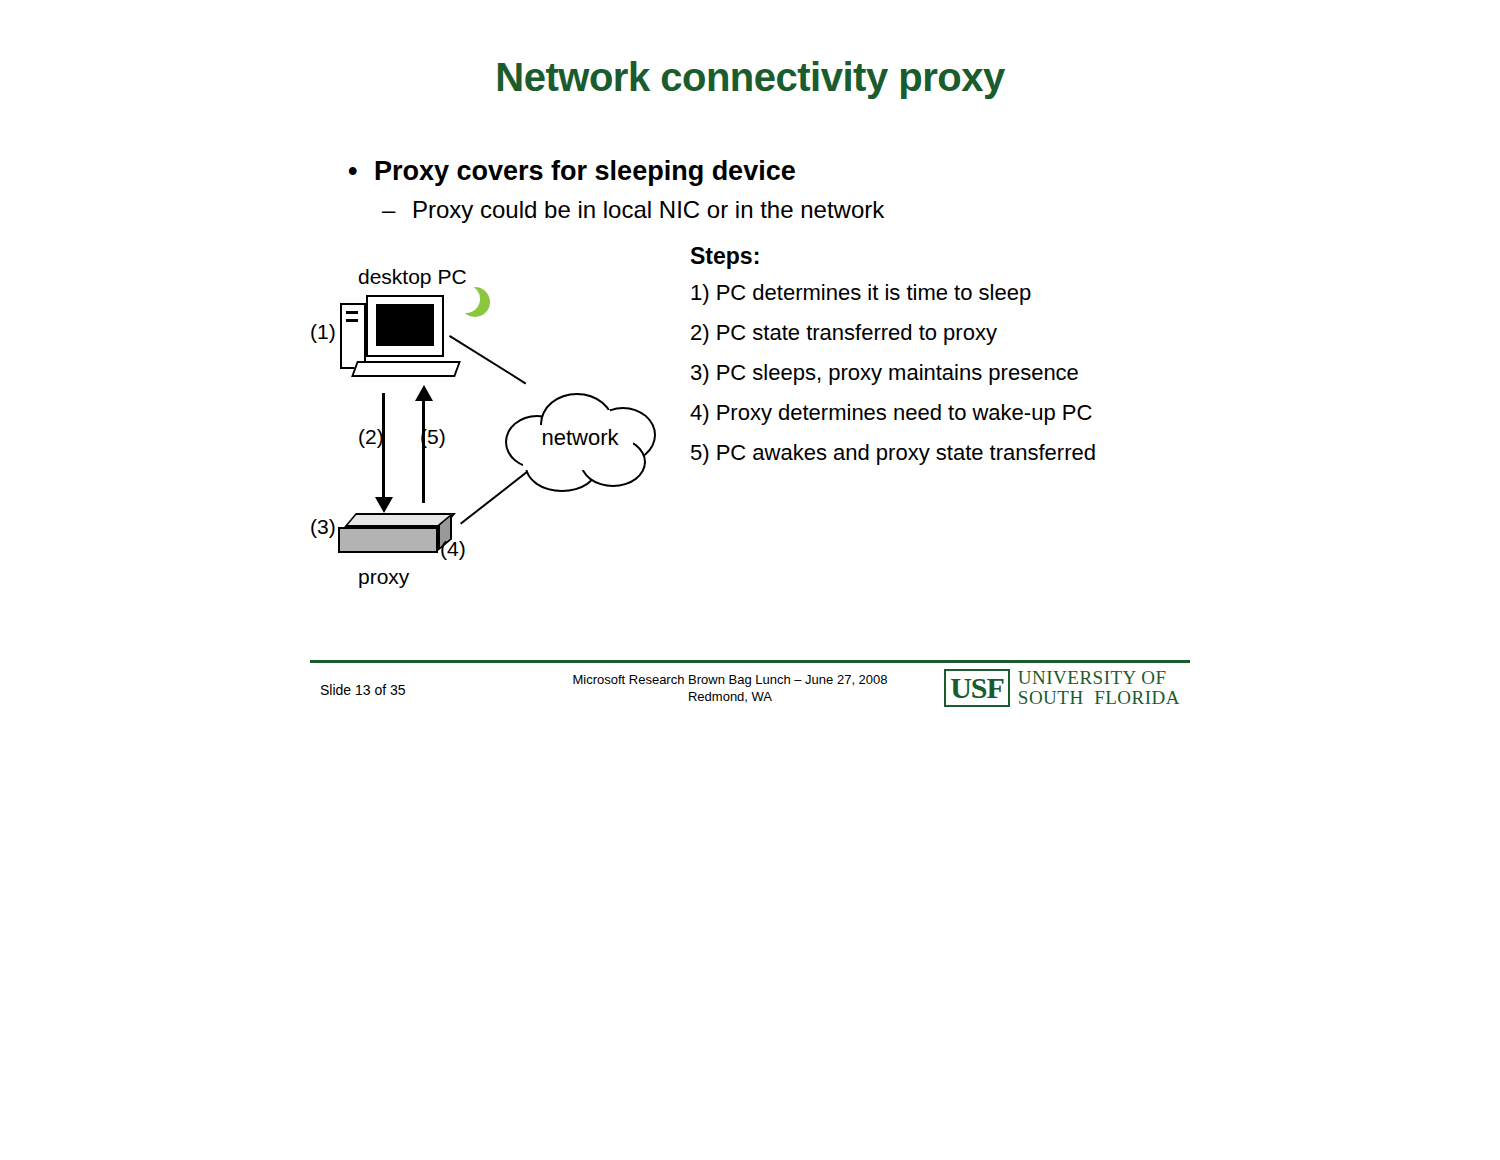Network connectivity proxy
Proxy covers for sleeping device
Proxy could be in local NIC or in the network
Steps:
1) PC determines it is time to sleep
2) PC state transferred to proxy
3) PC sleeps, proxy maintains presence
4) Proxy determines need to wake-up PC
5) PC awakes and proxy state transferred
desktop PC
(1)
(2)
(5)
network
(3)
(4)
proxy
Slide 13 of 35
Microsoft Research Brown Bag Lunch – June 27, 2008
Redmond, WA
USF
UNIVERSITY OF
SOUTH FLORIDA